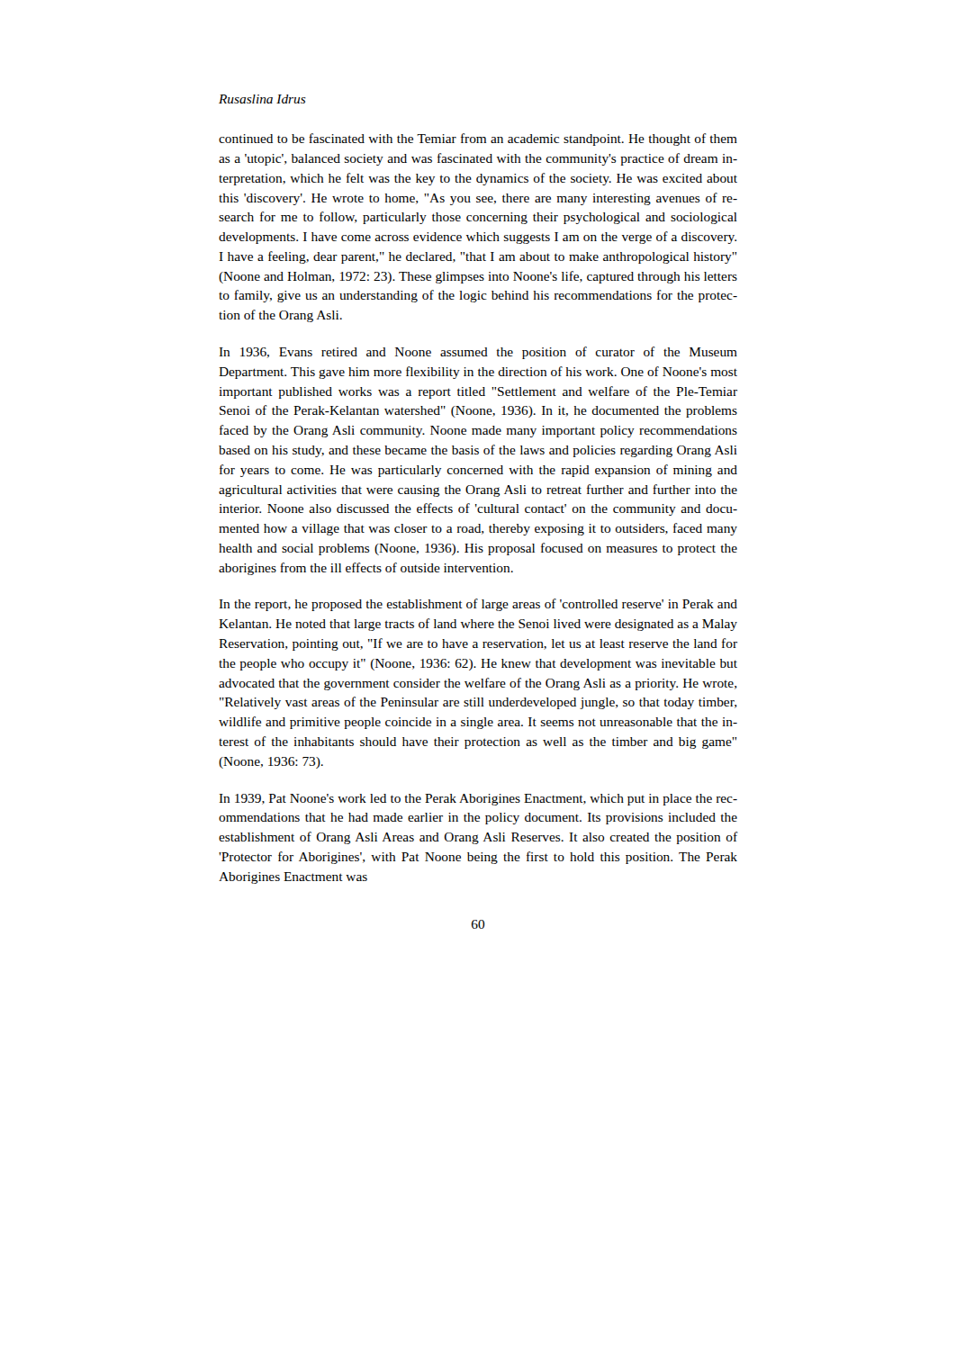Rusaslina Idrus
continued to be fascinated with the Temiar from an academic standpoint. He thought of them as a 'utopic', balanced society and was fascinated with the community's practice of dream interpretation, which he felt was the key to the dynamics of the society. He was excited about this 'discovery'. He wrote to home, "As you see, there are many interesting avenues of research for me to follow, particularly those concerning their psychological and sociological developments. I have come across evidence which suggests I am on the verge of a discovery. I have a feeling, dear parent," he declared, "that I am about to make anthropological history" (Noone and Holman, 1972: 23). These glimpses into Noone's life, captured through his letters to family, give us an understanding of the logic behind his recommendations for the protection of the Orang Asli.
In 1936, Evans retired and Noone assumed the position of curator of the Museum Department. This gave him more flexibility in the direction of his work. One of Noone's most important published works was a report titled "Settlement and welfare of the Ple-Temiar Senoi of the Perak-Kelantan watershed" (Noone, 1936). In it, he documented the problems faced by the Orang Asli community. Noone made many important policy recommendations based on his study, and these became the basis of the laws and policies regarding Orang Asli for years to come. He was particularly concerned with the rapid expansion of mining and agricultural activities that were causing the Orang Asli to retreat further and further into the interior. Noone also discussed the effects of 'cultural contact' on the community and documented how a village that was closer to a road, thereby exposing it to outsiders, faced many health and social problems (Noone, 1936). His proposal focused on measures to protect the aborigines from the ill effects of outside intervention.
In the report, he proposed the establishment of large areas of 'controlled reserve' in Perak and Kelantan. He noted that large tracts of land where the Senoi lived were designated as a Malay Reservation, pointing out, "If we are to have a reservation, let us at least reserve the land for the people who occupy it" (Noone, 1936: 62). He knew that development was inevitable but advocated that the government consider the welfare of the Orang Asli as a priority. He wrote, "Relatively vast areas of the Peninsular are still underdeveloped jungle, so that today timber, wildlife and primitive people coincide in a single area. It seems not unreasonable that the interest of the inhabitants should have their protection as well as the timber and big game" (Noone, 1936: 73).
In 1939, Pat Noone's work led to the Perak Aborigines Enactment, which put in place the recommendations that he had made earlier in the policy document. Its provisions included the establishment of Orang Asli Areas and Orang Asli Reserves. It also created the position of 'Protector for Aborigines', with Pat Noone being the first to hold this position. The Perak Aborigines Enactment was
60